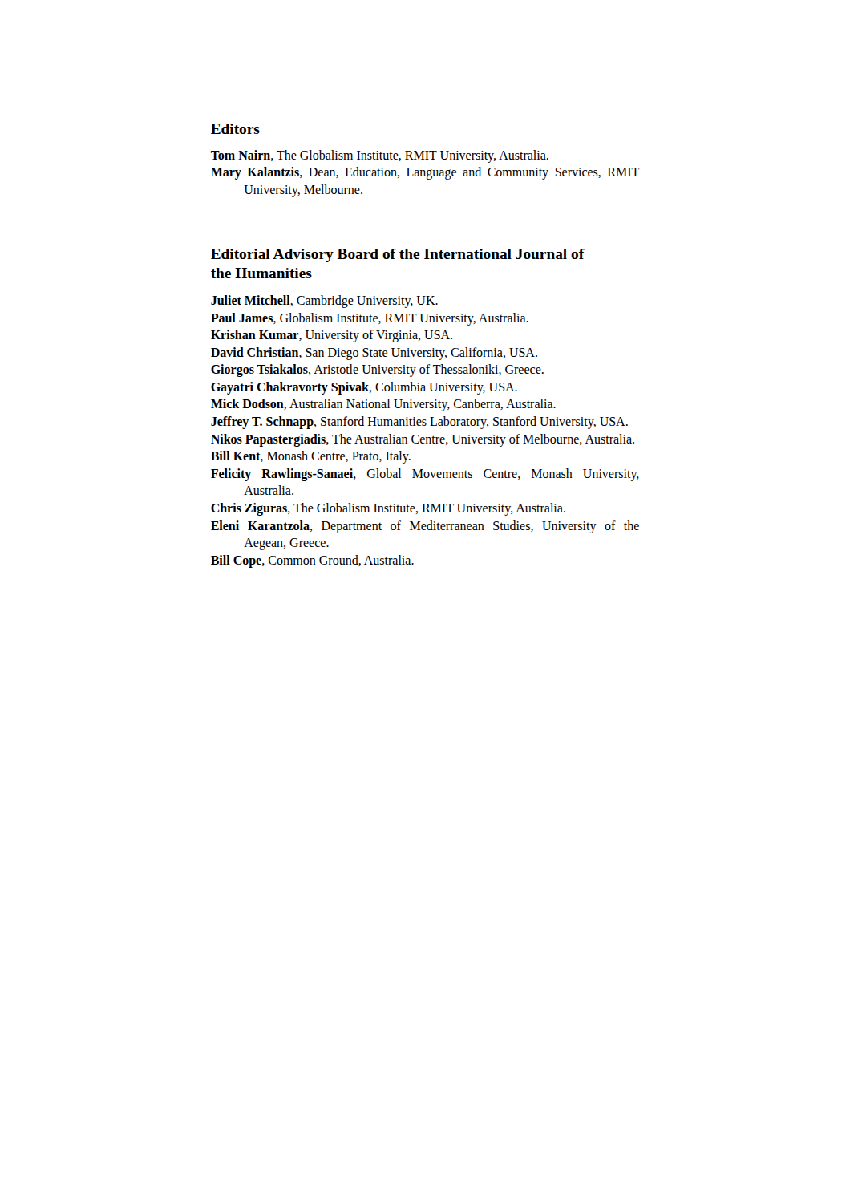Editors
Tom Nairn, The Globalism Institute, RMIT University, Australia.
Mary Kalantzis, Dean, Education, Language and Community Services, RMIT University, Melbourne.
Editorial Advisory Board of the International Journal of
the Humanities
Juliet Mitchell, Cambridge University, UK.
Paul James, Globalism Institute, RMIT University, Australia.
Krishan Kumar, University of Virginia, USA.
David Christian, San Diego State University, California, USA.
Giorgos Tsiakalos, Aristotle University of Thessaloniki, Greece.
Gayatri Chakravorty Spivak, Columbia University, USA.
Mick Dodson, Australian National University, Canberra, Australia.
Jeffrey T. Schnapp, Stanford Humanities Laboratory, Stanford University, USA.
Nikos Papastergiadis, The Australian Centre, University of Melbourne, Australia.
Bill Kent, Monash Centre, Prato, Italy.
Felicity Rawlings-Sanaei, Global Movements Centre, Monash University, Australia.
Chris Ziguras, The Globalism Institute, RMIT University, Australia.
Eleni Karantzola, Department of Mediterranean Studies, University of the Aegean, Greece.
Bill Cope, Common Ground, Australia.